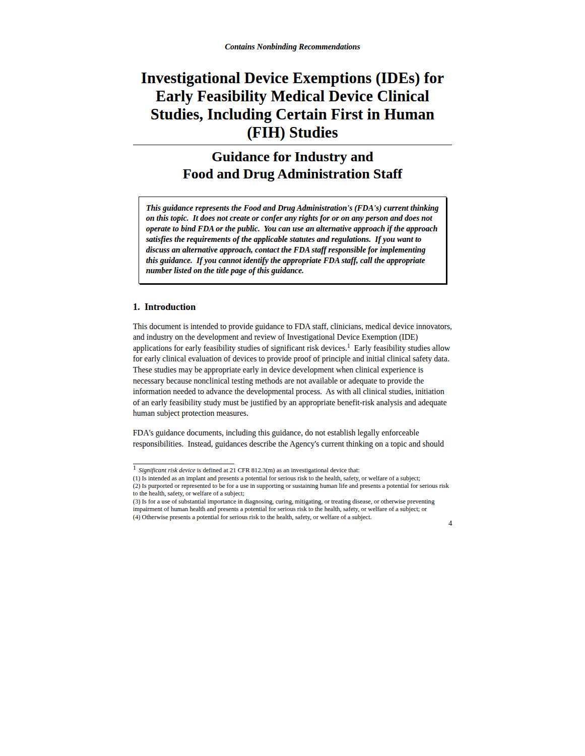Contains Nonbinding Recommendations
Investigational Device Exemptions (IDEs) for Early Feasibility Medical Device Clinical Studies, Including Certain First in Human (FIH) Studies
Guidance for Industry and
Food and Drug Administration Staff
This guidance represents the Food and Drug Administration's (FDA's) current thinking on this topic. It does not create or confer any rights for or on any person and does not operate to bind FDA or the public. You can use an alternative approach if the approach satisfies the requirements of the applicable statutes and regulations. If you want to discuss an alternative approach, contact the FDA staff responsible for implementing this guidance. If you cannot identify the appropriate FDA staff, call the appropriate number listed on the title page of this guidance.
1. Introduction
This document is intended to provide guidance to FDA staff, clinicians, medical device innovators, and industry on the development and review of Investigational Device Exemption (IDE) applications for early feasibility studies of significant risk devices.1 Early feasibility studies allow for early clinical evaluation of devices to provide proof of principle and initial clinical safety data. These studies may be appropriate early in device development when clinical experience is necessary because nonclinical testing methods are not available or adequate to provide the information needed to advance the developmental process. As with all clinical studies, initiation of an early feasibility study must be justified by an appropriate benefit-risk analysis and adequate human subject protection measures.
FDA's guidance documents, including this guidance, do not establish legally enforceable responsibilities. Instead, guidances describe the Agency's current thinking on a topic and should
1 Significant risk device is defined at 21 CFR 812.3(m) as an investigational device that:
(1) Is intended as an implant and presents a potential for serious risk to the health, safety, or welfare of a subject;
(2) Is purported or represented to be for a use in supporting or sustaining human life and presents a potential for serious risk to the health, safety, or welfare of a subject;
(3) Is for a use of substantial importance in diagnosing, curing, mitigating, or treating disease, or otherwise preventing impairment of human health and presents a potential for serious risk to the health, safety, or welfare of a subject; or
(4) Otherwise presents a potential for serious risk to the health, safety, or welfare of a subject.
4